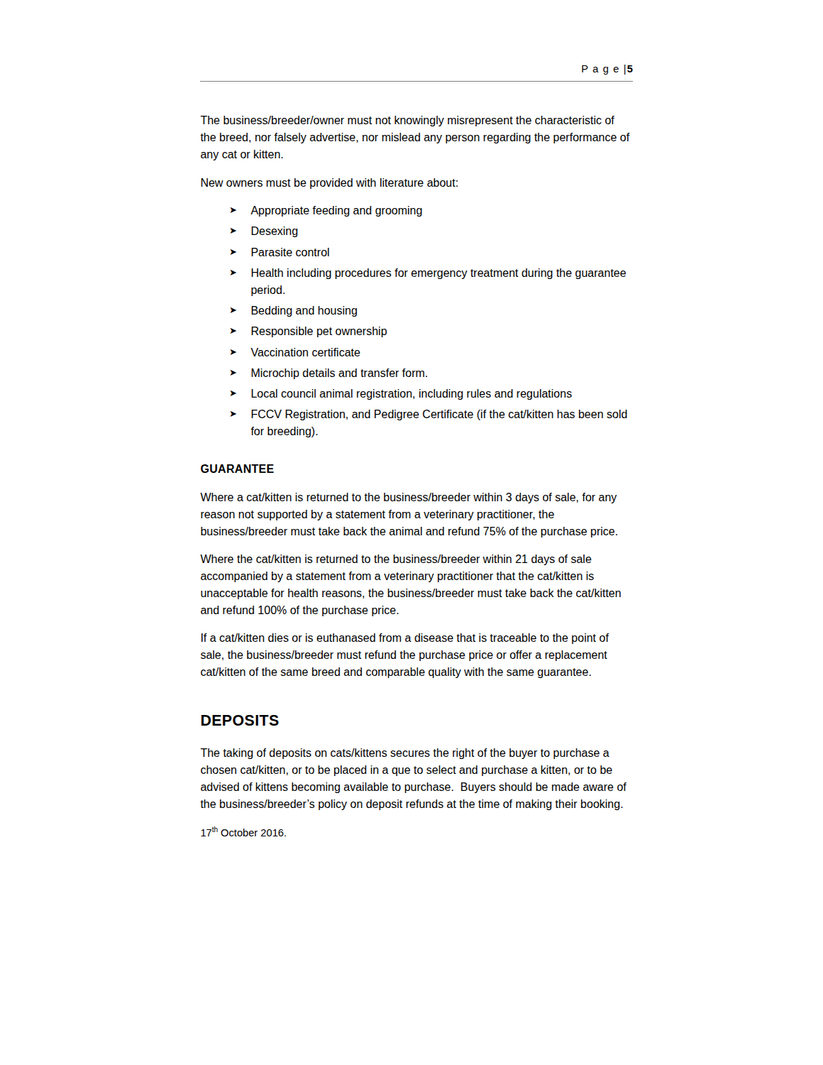P a g e |5
The business/breeder/owner must not knowingly misrepresent the characteristic of the breed, nor falsely advertise, nor mislead any person regarding the performance of any cat or kitten.
New owners must be provided with literature about:
Appropriate feeding and grooming
Desexing
Parasite control
Health including procedures for emergency treatment during the guarantee period.
Bedding and housing
Responsible pet ownership
Vaccination certificate
Microchip details and transfer form.
Local council animal registration, including rules and regulations
FCCV Registration, and Pedigree Certificate (if the cat/kitten has been sold for breeding).
GUARANTEE
Where a cat/kitten is returned to the business/breeder within 3 days of sale, for any reason not supported by a statement from a veterinary practitioner, the business/breeder must take back the animal and refund 75% of the purchase price.
Where the cat/kitten is returned to the business/breeder within 21 days of sale accompanied by a statement from a veterinary practitioner that the cat/kitten is unacceptable for health reasons, the business/breeder must take back the cat/kitten and refund 100% of the purchase price.
If a cat/kitten dies or is euthanased from a disease that is traceable to the point of sale, the business/breeder must refund the purchase price or offer a replacement cat/kitten of the same breed and comparable quality with the same guarantee.
DEPOSITS
The taking of deposits on cats/kittens secures the right of the buyer to purchase a chosen cat/kitten, or to be placed in a que to select and purchase a kitten, or to be advised of kittens becoming available to purchase. Buyers should be made aware of the business/breeder’s policy on deposit refunds at the time of making their booking.
17th October 2016.